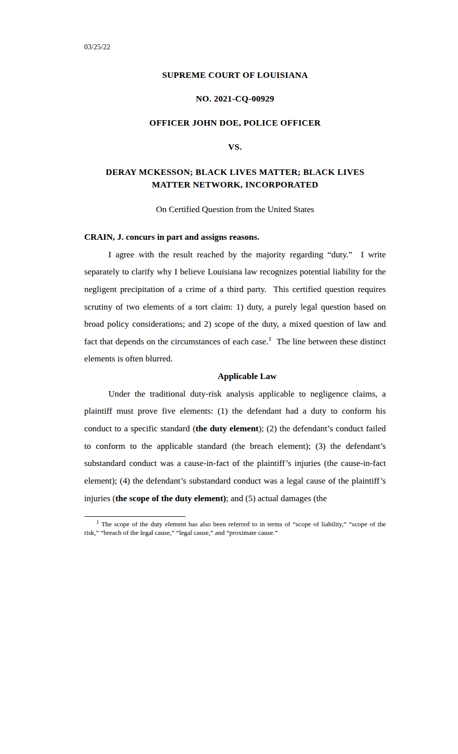03/25/22
Supreme Court of Louisiana
No. 2021-CQ-00929
Officer John Doe, Police Officer
vs.
Deray Mckesson; Black Lives Matter; Black Lives
Matter Network, Incorporated
On Certified Question from the United States
CRAIN, J. concurs in part and assigns reasons.
I agree with the result reached by the majority regarding “duty.” I write separately to clarify why I believe Louisiana law recognizes potential liability for the negligent precipitation of a crime of a third party. This certified question requires scrutiny of two elements of a tort claim: 1) duty, a purely legal question based on broad policy considerations; and 2) scope of the duty, a mixed question of law and fact that depends on the circumstances of each case.1 The line between these distinct elements is often blurred.
Applicable Law
Under the traditional duty-risk analysis applicable to negligence claims, a plaintiff must prove five elements: (1) the defendant had a duty to conform his conduct to a specific standard (the duty element); (2) the defendant’s conduct failed to conform to the applicable standard (the breach element); (3) the defendant’s substandard conduct was a cause-in-fact of the plaintiff’s injuries (the cause-in-fact element); (4) the defendant’s substandard conduct was a legal cause of the plaintiff’s injuries (the scope of the duty element); and (5) actual damages (the
1 The scope of the duty element has also been referred to in terms of “scope of liability,” “scope of the risk,” “breach of the legal cause,” “legal cause,” and “proximate cause.”